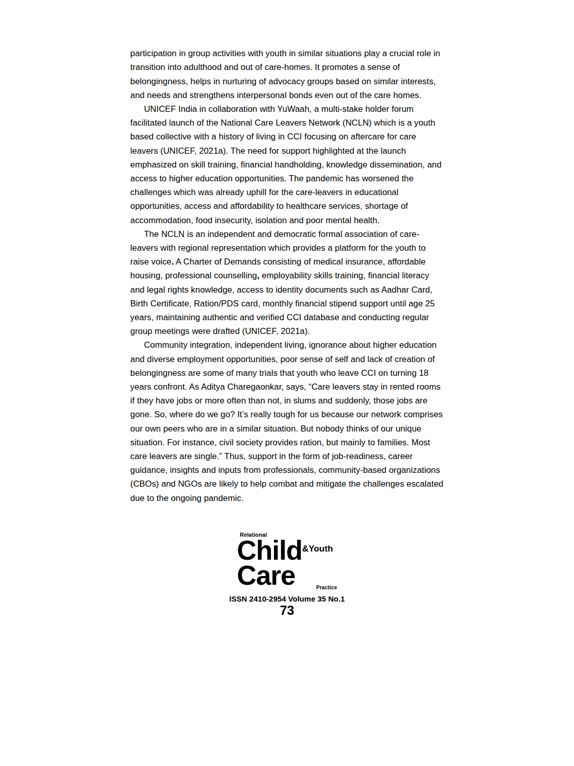participation in group activities with youth in similar situations play a crucial role in transition into adulthood and out of care-homes. It promotes a sense of belongingness, helps in nurturing of advocacy groups based on similar interests, and needs and strengthens interpersonal bonds even out of the care homes.
UNICEF India in collaboration with YuWaah, a multi-stake holder forum facilitated launch of the National Care Leavers Network (NCLN) which is a youth based collective with a history of living in CCI focusing on aftercare for care leavers (UNICEF, 2021a). The need for support highlighted at the launch emphasized on skill training, financial handholding, knowledge dissemination, and access to higher education opportunities. The pandemic has worsened the challenges which was already uphill for the care-leavers in educational opportunities, access and affordability to healthcare services, shortage of accommodation, food insecurity, isolation and poor mental health.
The NCLN is an independent and democratic formal association of care-leavers with regional representation which provides a platform for the youth to raise voice. A Charter of Demands consisting of medical insurance, affordable housing, professional counselling, employability skills training, financial literacy and legal rights knowledge, access to identity documents such as Aadhar Card, Birth Certificate, Ration/PDS card, monthly financial stipend support until age 25 years, maintaining authentic and verified CCI database and conducting regular group meetings were drafted (UNICEF, 2021a).
Community integration, independent living, ignorance about higher education and diverse employment opportunities, poor sense of self and lack of creation of belongingness are some of many trials that youth who leave CCI on turning 18 years confront. As Aditya Charegaonkar, says, “Care leavers stay in rented rooms if they have jobs or more often than not, in slums and suddenly, those jobs are gone. So, where do we go? It’s really tough for us because our network comprises our own peers who are in a similar situation. But nobody thinks of our unique situation. For instance, civil society provides ration, but mainly to families. Most care leavers are single.” Thus, support in the form of job-readiness, career guidance, insights and inputs from professionals, community-based organizations (CBOs) and NGOs are likely to help combat and mitigate the challenges escalated due to the ongoing pandemic.
Relational
Child&Youth
Care
Practice
ISSN 2410-2954 Volume 35 No.1
73